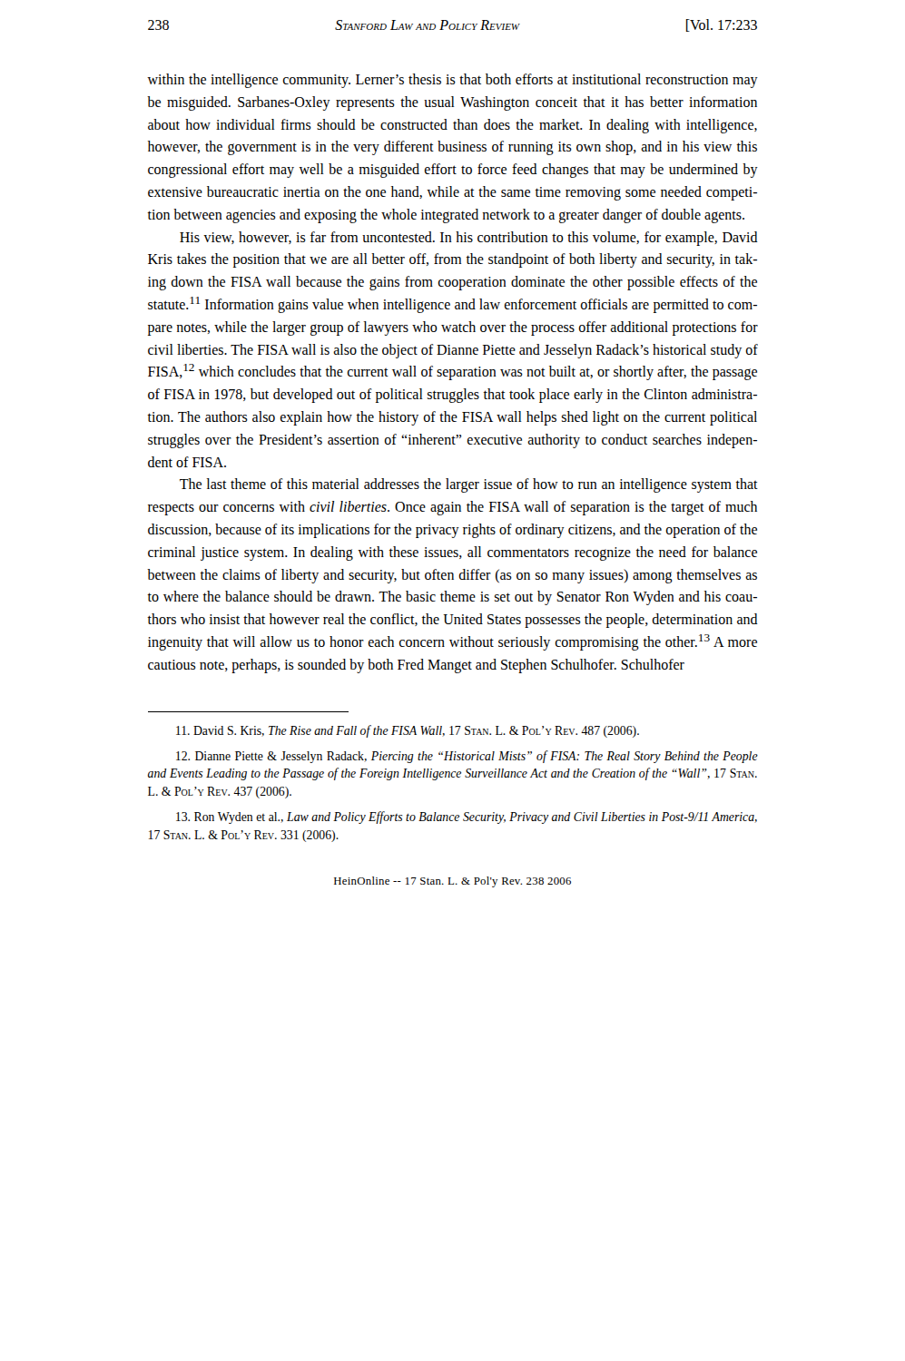238 Stanford Law and Policy Review [Vol. 17:233
within the intelligence community. Lerner’s thesis is that both efforts at institutional reconstruction may be misguided. Sarbanes-Oxley represents the usual Washington conceit that it has better information about how individual firms should be constructed than does the market. In dealing with intelligence, however, the government is in the very different business of running its own shop, and in his view this congressional effort may well be a misguided effort to force feed changes that may be undermined by extensive bureaucratic inertia on the one hand, while at the same time removing some needed competition between agencies and exposing the whole integrated network to a greater danger of double agents.
His view, however, is far from uncontested. In his contribution to this volume, for example, David Kris takes the position that we are all better off, from the standpoint of both liberty and security, in taking down the FISA wall because the gains from cooperation dominate the other possible effects of the statute.11 Information gains value when intelligence and law enforcement officials are permitted to compare notes, while the larger group of lawyers who watch over the process offer additional protections for civil liberties. The FISA wall is also the object of Dianne Piette and Jesselyn Radack’s historical study of FISA,12 which concludes that the current wall of separation was not built at, or shortly after, the passage of FISA in 1978, but developed out of political struggles that took place early in the Clinton administration. The authors also explain how the history of the FISA wall helps shed light on the current political struggles over the President’s assertion of “inherent” executive authority to conduct searches independent of FISA.
The last theme of this material addresses the larger issue of how to run an intelligence system that respects our concerns with civil liberties. Once again the FISA wall of separation is the target of much discussion, because of its implications for the privacy rights of ordinary citizens, and the operation of the criminal justice system. In dealing with these issues, all commentators recognize the need for balance between the claims of liberty and security, but often differ (as on so many issues) among themselves as to where the balance should be drawn. The basic theme is set out by Senator Ron Wyden and his coauthors who insist that however real the conflict, the United States possesses the people, determination and ingenuity that will allow us to honor each concern without seriously compromising the other.13 A more cautious note, perhaps, is sounded by both Fred Manget and Stephen Schulhofer. Schulhofer
11. David S. Kris, The Rise and Fall of the FISA Wall, 17 Stan. L. & Pol’y Rev. 487 (2006).
12. Dianne Piette & Jesselyn Radack, Piercing the “Historical Mists” of FISA: The Real Story Behind the People and Events Leading to the Passage of the Foreign Intelligence Surveillance Act and the Creation of the “Wall”, 17 Stan. L. & Pol’y Rev. 437 (2006).
13. Ron Wyden et al., Law and Policy Efforts to Balance Security, Privacy and Civil Liberties in Post-9/11 America, 17 Stan. L. & Pol’y Rev. 331 (2006).
HeinOnline -- 17 Stan. L. & Pol'y Rev. 238 2006